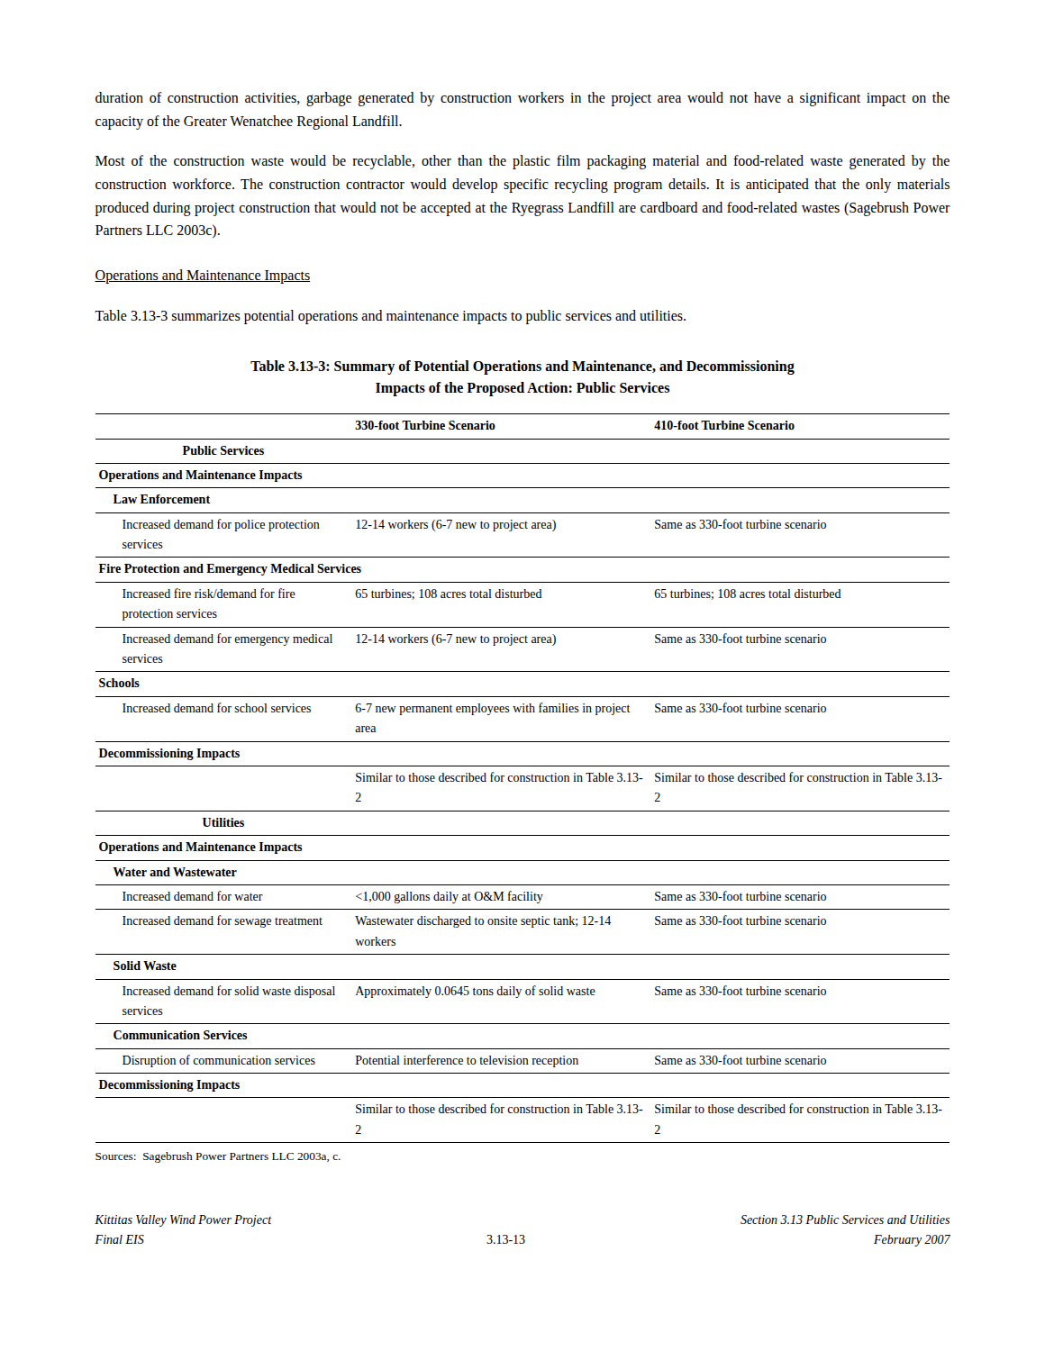duration of construction activities, garbage generated by construction workers in the project area would not have a significant impact on the capacity of the Greater Wenatchee Regional Landfill.
Most of the construction waste would be recyclable, other than the plastic film packaging material and food-related waste generated by the construction workforce. The construction contractor would develop specific recycling program details. It is anticipated that the only materials produced during project construction that would not be accepted at the Ryegrass Landfill are cardboard and food-related wastes (Sagebrush Power Partners LLC 2003c).
Operations and Maintenance Impacts
Table 3.13-3 summarizes potential operations and maintenance impacts to public services and utilities.
Table 3.13-3: Summary of Potential Operations and Maintenance, and Decommissioning
Impacts of the Proposed Action: Public Services
| | 330-foot Turbine Scenario | 410-foot Turbine Scenario |
| --- | --- | --- |
| Public Services | | |
| Operations and Maintenance Impacts |
| Law Enforcement | | |
| Increased demand for police protection services | 12-14 workers (6-7 new to project area) | Same as 330-foot turbine scenario |
| Fire Protection and Emergency Medical Services |
| Increased fire risk/demand for fire protection services | 65 turbines; 108 acres total disturbed | 65 turbines; 108 acres total disturbed |
| Increased demand for emergency medical services | 12-14 workers (6-7 new to project area) | Same as 330-foot turbine scenario |
| Schools |
| Increased demand for school services | 6-7 new permanent employees with families in project area | Same as 330-foot turbine scenario |
| Decommissioning Impacts |
| | Similar to those described for construction in Table 3.13-2 | Similar to those described for construction in Table 3.13-2 |
| Utilities | | |
| Operations and Maintenance Impacts |
| Water and Wastewater | | |
| Increased demand for water | <1,000 gallons daily at O&M facility | Same as 330-foot turbine scenario |
| Increased demand for sewage treatment | Wastewater discharged to onsite septic tank; 12-14 workers | Same as 330-foot turbine scenario |
| Solid Waste | | |
| Increased demand for solid waste disposal services | Approximately 0.0645 tons daily of solid waste | Same as 330-foot turbine scenario |
| Communication Services | | |
| Disruption of communication services | Potential interference to television reception | Same as 330-foot turbine scenario |
| Decommissioning Impacts |
| | Similar to those described for construction in Table 3.13-2 | Similar to those described for construction in Table 3.13-2 |
Sources: Sagebrush Power Partners LLC 2003a, c.
Kittitas Valley Wind Power Project
Final EIS
3.13-13
Section 3.13 Public Services and Utilities
February 2007